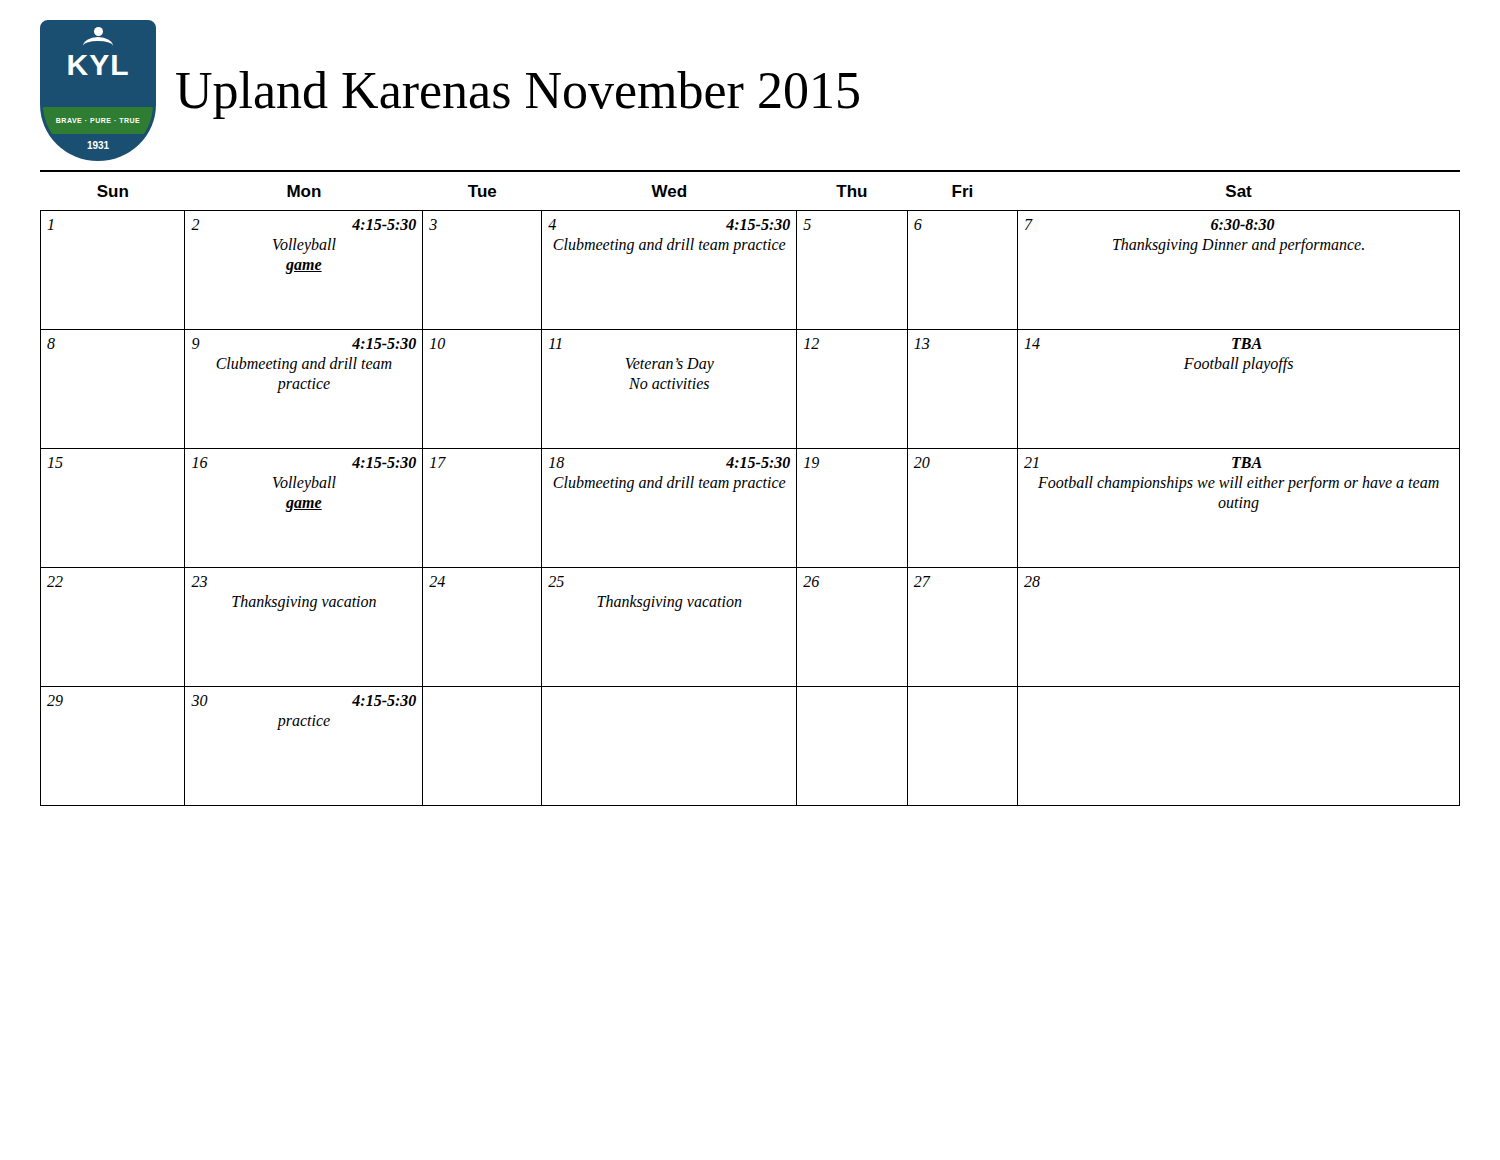KYL
BRAVE · PURE · TRUE
1931
Upland Karenas November 2015
| Sun | Mon | Tue | Wed | Thu | Fri | Sat |
| --- | --- | --- | --- | --- | --- | --- |
| 1 | 2 4:15-5:30 Volleyball game | 3 | 4 4:15-5:30 Clubmeeting and drill team practice | 5 | 6 | 7 6:30-8:30 Thanksgiving Dinner and performance. |
| 8 | 9 4:15-5:30 Clubmeeting and drill team practice | 10 | 11 Veteran’s Day No activities | 12 | 13 | 14 TBA Football playoffs |
| 15 | 16 4:15-5:30 Volleyball game | 17 | 18 4:15-5:30 Clubmeeting and drill team practice | 19 | 20 | 21 TBA Football championships we will either perform or have a team outing |
| 22 | 23 Thanksgiving vacation | 24 | 25 Thanksgiving vacation | 26 | 27 | 28 |
| 29 | 30 4:15-5:30 practice | | | | | |